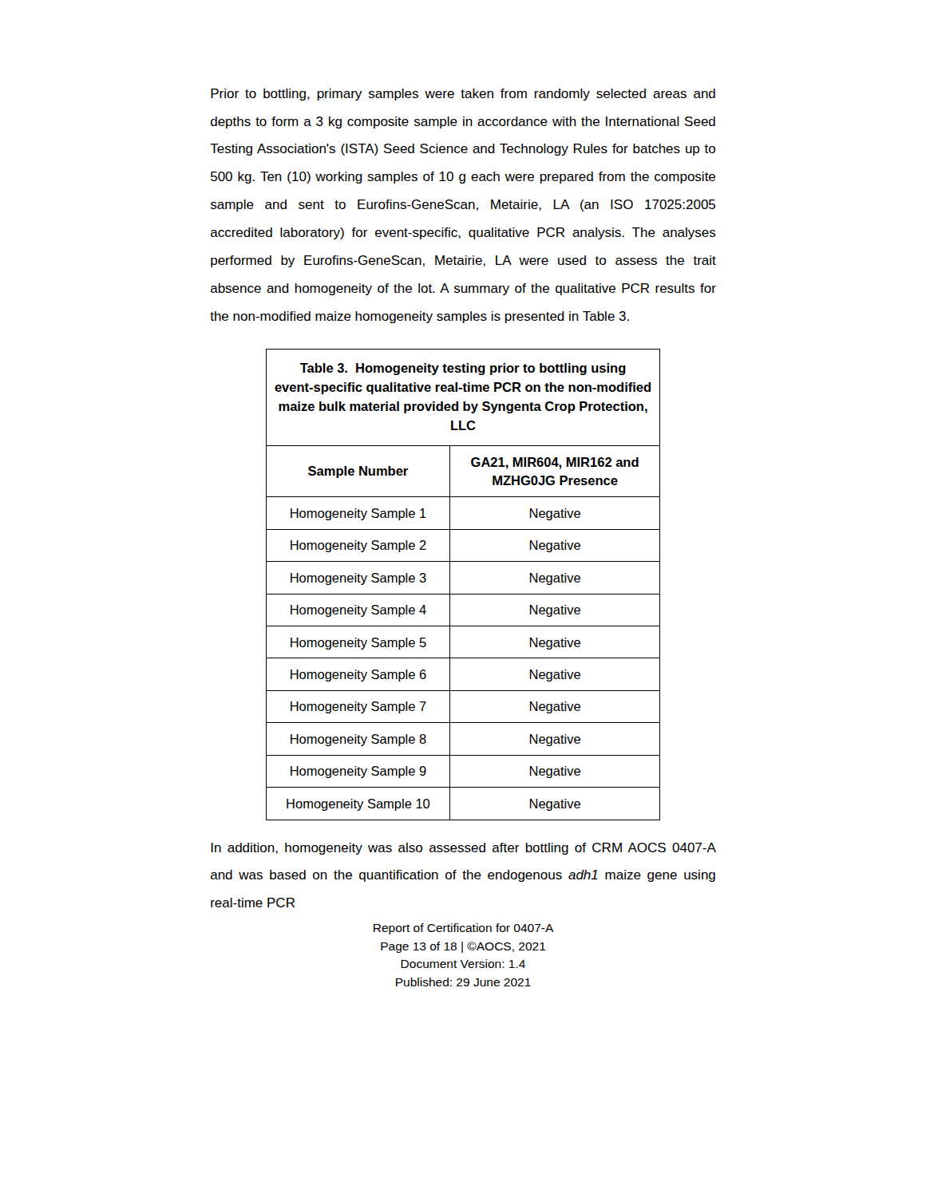Prior to bottling, primary samples were taken from randomly selected areas and depths to form a 3 kg composite sample in accordance with the International Seed Testing Association's (ISTA) Seed Science and Technology Rules for batches up to 500 kg. Ten (10) working samples of 10 g each were prepared from the composite sample and sent to Eurofins-GeneScan, Metairie, LA (an ISO 17025:2005 accredited laboratory) for event-specific, qualitative PCR analysis. The analyses performed by Eurofins-GeneScan, Metairie, LA were used to assess the trait absence and homogeneity of the lot. A summary of the qualitative PCR results for the non-modified maize homogeneity samples is presented in Table 3.
| Table 3. Homogeneity testing prior to bottling using event-specific qualitative real-time PCR on the non-modified maize bulk material provided by Syngenta Crop Protection, LLC |
| --- |
| Sample Number | GA21, MIR604, MIR162 and MZHG0JG Presence |
| Homogeneity Sample 1 | Negative |
| Homogeneity Sample 2 | Negative |
| Homogeneity Sample 3 | Negative |
| Homogeneity Sample 4 | Negative |
| Homogeneity Sample 5 | Negative |
| Homogeneity Sample 6 | Negative |
| Homogeneity Sample 7 | Negative |
| Homogeneity Sample 8 | Negative |
| Homogeneity Sample 9 | Negative |
| Homogeneity Sample 10 | Negative |
In addition, homogeneity was also assessed after bottling of CRM AOCS 0407-A and was based on the quantification of the endogenous adh1 maize gene using real-time PCR
Report of Certification for 0407-A
Page 13 of 18 | ©AOCS, 2021
Document Version: 1.4
Published: 29 June 2021